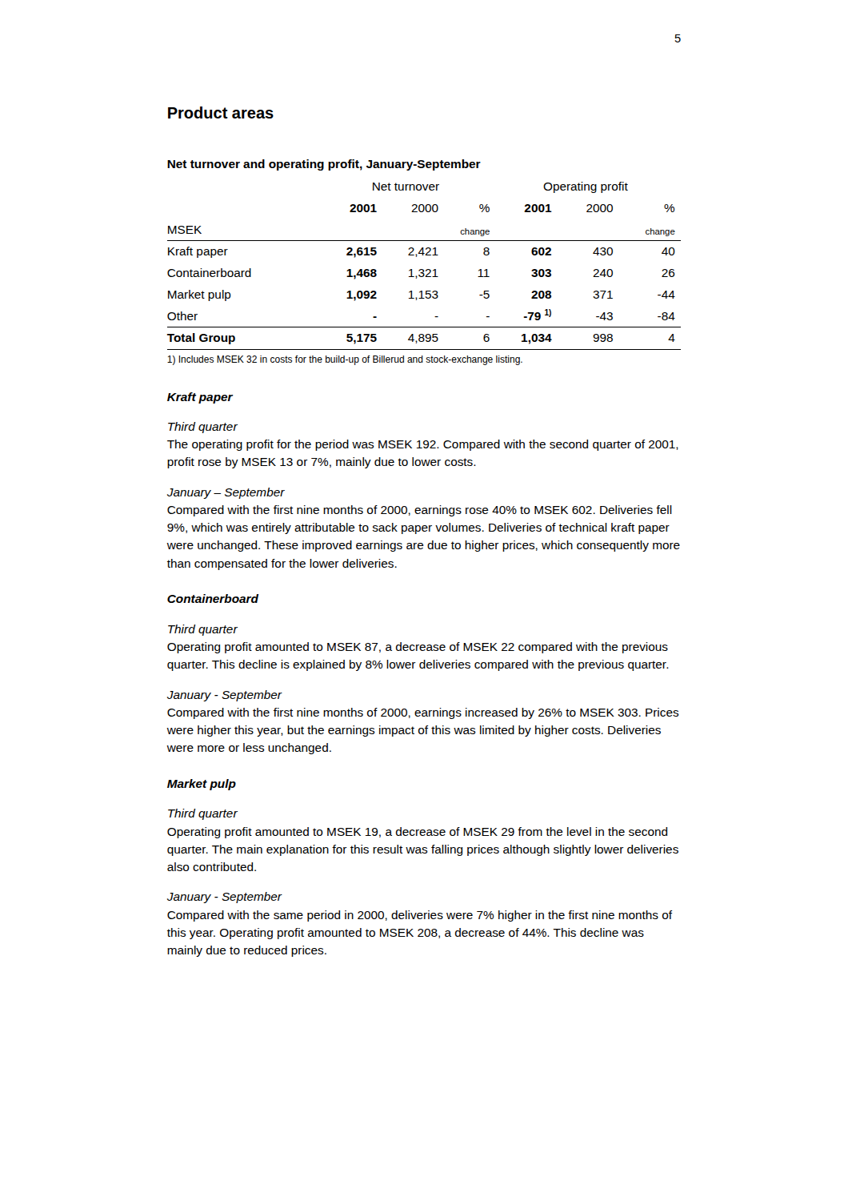5
Product areas
Net turnover and operating profit, January-September
| | Net turnover | Operating profit |
| | 2001 | 2000 | % | 2001 | 2000 | % |
| MSEK | | | change | | | change |
| Kraft paper | 2,615 | 2,421 | 8 | 602 | 430 | 40 |
| Containerboard | 1,468 | 1,321 | 11 | 303 | 240 | 26 |
| Market pulp | 1,092 | 1,153 | -5 | 208 | 371 | -44 |
| Other | - | - | - | -79 1) | -43 | -84 |
| Total Group | 5,175 | 4,895 | 6 | 1,034 | 998 | 4 |
1) Includes MSEK 32 in costs for the build-up of Billerud and stock-exchange listing.
Kraft paper
Third quarter
The operating profit for the period was MSEK 192. Compared with the second quarter of 2001, profit rose by MSEK 13 or 7%, mainly due to lower costs.
January – September
Compared with the first nine months of 2000, earnings rose 40% to MSEK 602. Deliveries fell 9%, which was entirely attributable to sack paper volumes. Deliveries of technical kraft paper were unchanged. These improved earnings are due to higher prices, which consequently more than compensated for the lower deliveries.
Containerboard
Third quarter
Operating profit amounted to MSEK 87, a decrease of MSEK 22 compared with the previous quarter. This decline is explained by 8% lower deliveries compared with the previous quarter.
January - September
Compared with the first nine months of 2000, earnings increased by 26% to MSEK 303. Prices were higher this year, but the earnings impact of this was limited by higher costs. Deliveries were more or less unchanged.
Market pulp
Third quarter
Operating profit amounted to MSEK 19, a decrease of MSEK 29 from the level in the second quarter. The main explanation for this result was falling prices although slightly lower deliveries also contributed.
January - September
Compared with the same period in 2000, deliveries were 7% higher in the first nine months of this year. Operating profit amounted to MSEK 208, a decrease of 44%. This decline was mainly due to reduced prices.